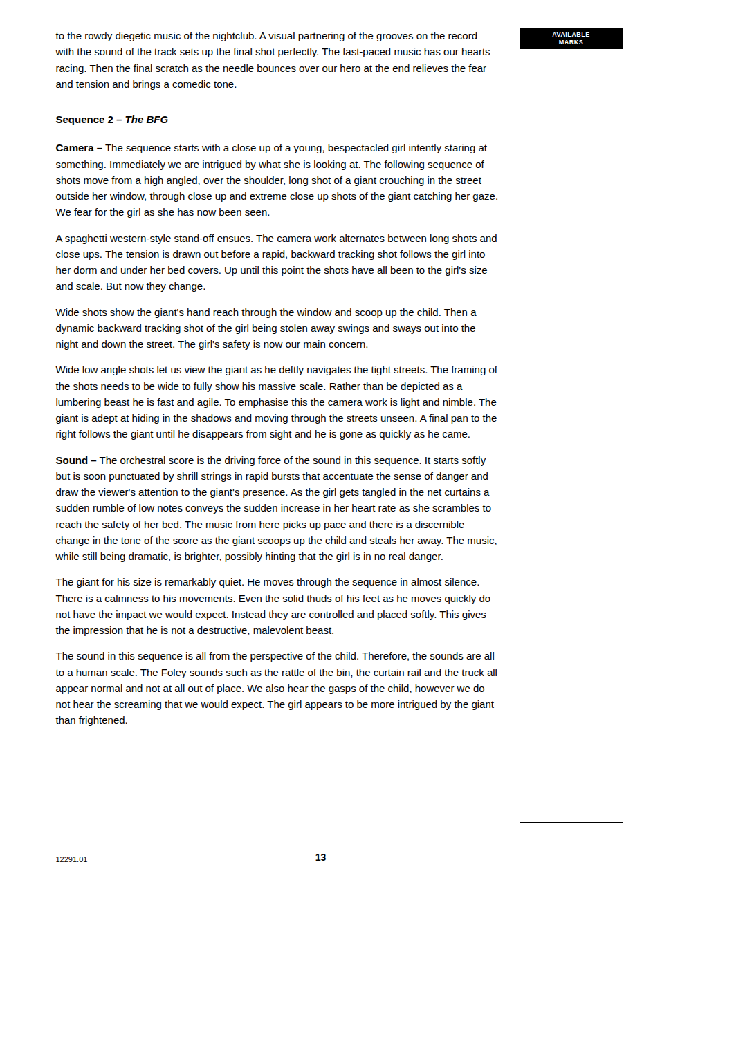to the rowdy diegetic music of the nightclub. A visual partnering of the grooves on the record with the sound of the track sets up the final shot perfectly. The fast-paced music has our hearts racing. Then the final scratch as the needle bounces over our hero at the end relieves the fear and tension and brings a comedic tone.
Sequence 2 – The BFG
Camera – The sequence starts with a close up of a young, bespectacled girl intently staring at something. Immediately we are intrigued by what she is looking at. The following sequence of shots move from a high angled, over the shoulder, long shot of a giant crouching in the street outside her window, through close up and extreme close up shots of the giant catching her gaze. We fear for the girl as she has now been seen.
A spaghetti western-style stand-off ensues. The camera work alternates between long shots and close ups. The tension is drawn out before a rapid, backward tracking shot follows the girl into her dorm and under her bed covers. Up until this point the shots have all been to the girl's size and scale. But now they change.
Wide shots show the giant's hand reach through the window and scoop up the child. Then a dynamic backward tracking shot of the girl being stolen away swings and sways out into the night and down the street. The girl's safety is now our main concern.
Wide low angle shots let us view the giant as he deftly navigates the tight streets. The framing of the shots needs to be wide to fully show his massive scale. Rather than be depicted as a lumbering beast he is fast and agile. To emphasise this the camera work is light and nimble. The giant is adept at hiding in the shadows and moving through the streets unseen. A final pan to the right follows the giant until he disappears from sight and he is gone as quickly as he came.
Sound – The orchestral score is the driving force of the sound in this sequence. It starts softly but is soon punctuated by shrill strings in rapid bursts that accentuate the sense of danger and draw the viewer's attention to the giant's presence. As the girl gets tangled in the net curtains a sudden rumble of low notes conveys the sudden increase in her heart rate as she scrambles to reach the safety of her bed. The music from here picks up pace and there is a discernible change in the tone of the score as the giant scoops up the child and steals her away. The music, while still being dramatic, is brighter, possibly hinting that the girl is in no real danger.
The giant for his size is remarkably quiet. He moves through the sequence in almost silence. There is a calmness to his movements. Even the solid thuds of his feet as he moves quickly do not have the impact we would expect. Instead they are controlled and placed softly. This gives the impression that he is not a destructive, malevolent beast.
The sound in this sequence is all from the perspective of the child. Therefore, the sounds are all to a human scale. The Foley sounds such as the rattle of the bin, the curtain rail and the truck all appear normal and not at all out of place. We also hear the gasps of the child, however we do not hear the screaming that we would expect. The girl appears to be more intrigued by the giant than frightened.
AVAILABLE
MARKS
12291.01
13